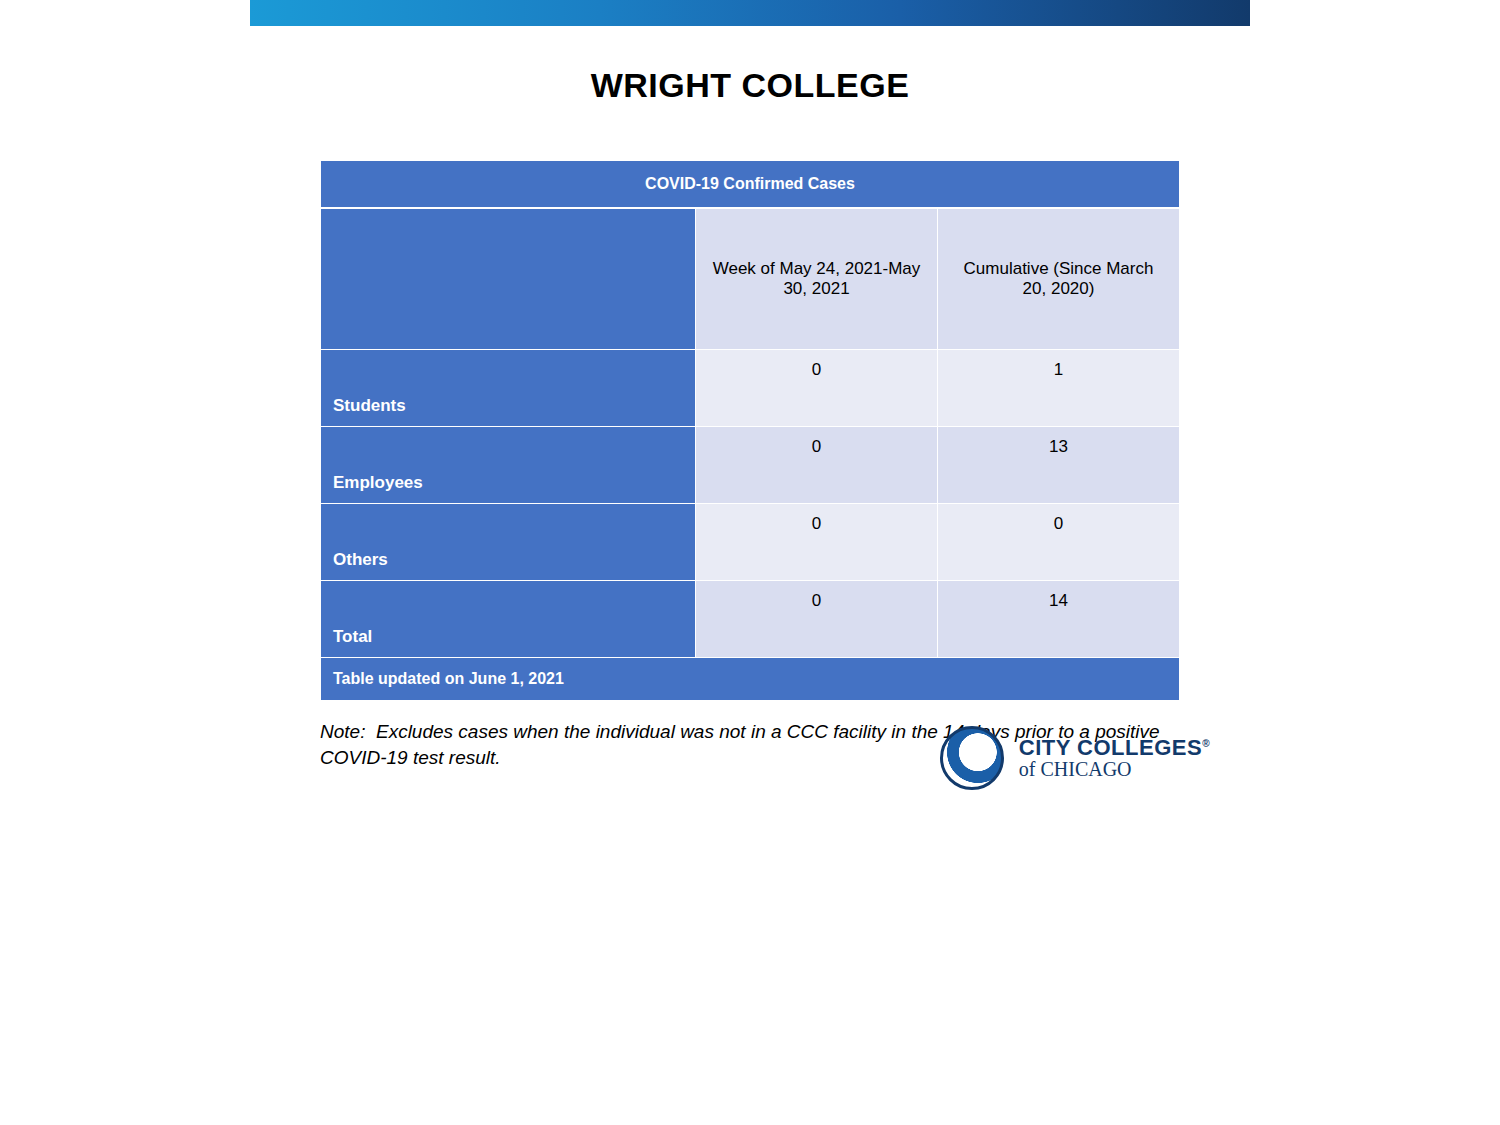WRIGHT COLLEGE
COVID-19 Confirmed Cases
| | Week of May 24, 2021-May 30, 2021 | Cumulative (Since March 20, 2020) |
| --- | --- | --- |
| Students | 0 | 1 |
| Employees | 0 | 13 |
| Others | 0 | 0 |
| Total | 0 | 14 |
| Table updated on June 1, 2021 |
Note: Excludes cases when the individual was not in a CCC facility in the 14 days prior to a positive COVID-19 test result.
CITY COLLEGES®
of CHICAGO